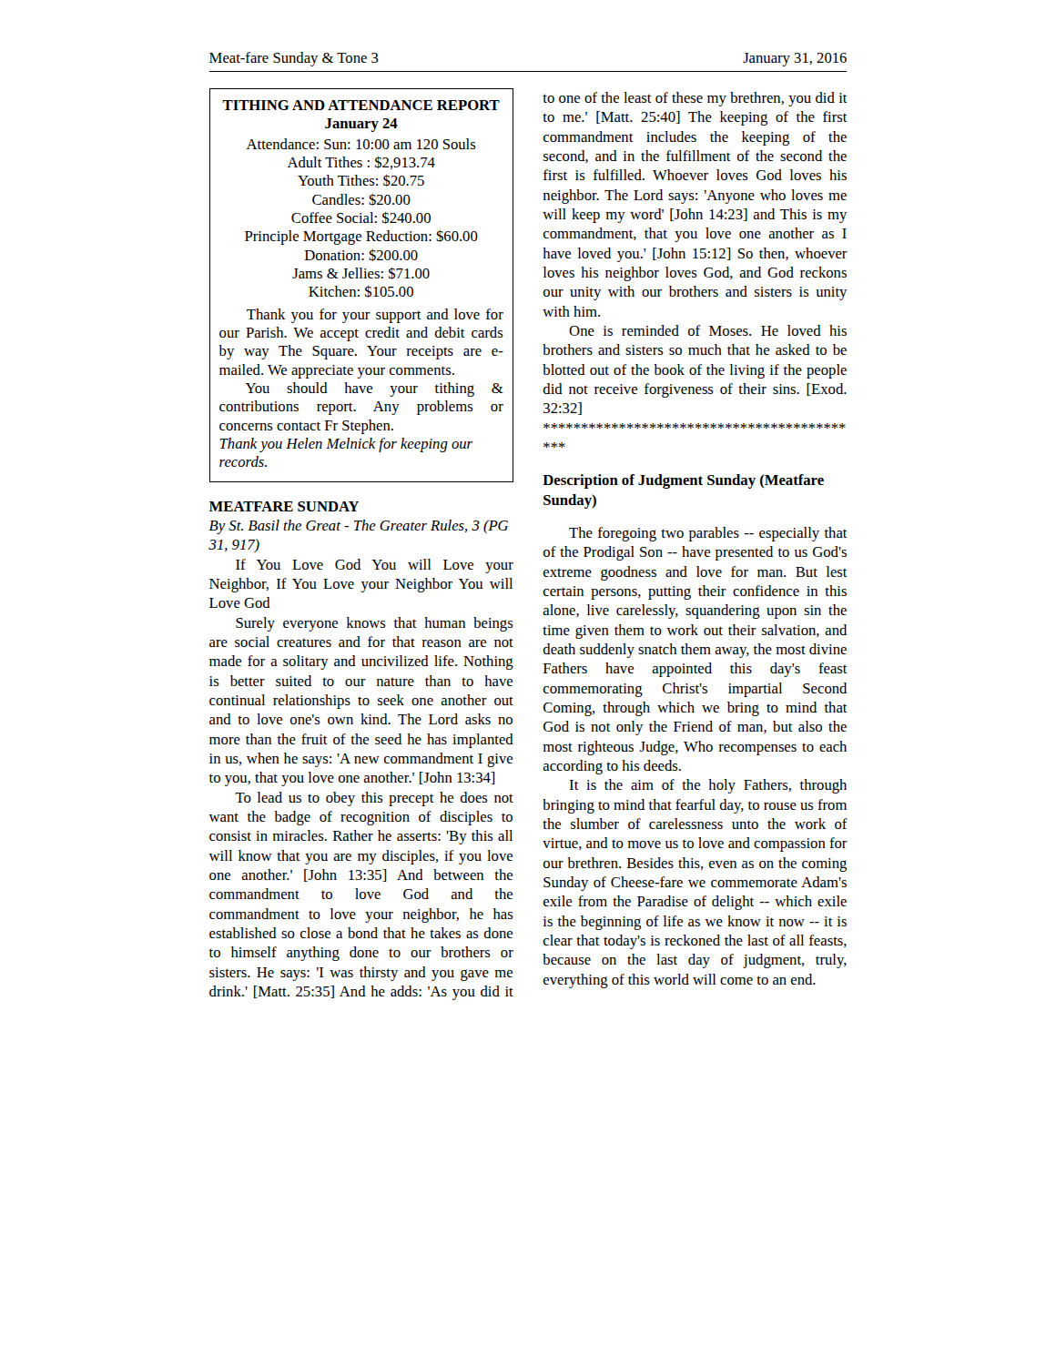Meat-fare Sunday & Tone 3 January 31, 2016
TITHING AND ATTENDANCE REPORT January 24
Attendance: Sun: 10:00 am 120 Souls
Adult Tithes : $2,913.74
Youth Tithes: $20.75
Candles: $20.00
Coffee Social: $240.00
Principle Mortgage Reduction: $60.00
Donation: $200.00
Jams & Jellies: $71.00
Kitchen: $105.00
Thank you for your support and love for our Parish. We accept credit and debit cards by way The Square. Your receipts are e-mailed. We appreciate your comments.
You should have your tithing & contributions report. Any problems or concerns contact Fr Stephen.
Thank you Helen Melnick for keeping our records.
MEATFARE SUNDAY
By St. Basil the Great - The Greater Rules, 3 (PG 31, 917)
If You Love God You will Love your Neighbor, If You Love your Neighbor You will Love God
Surely everyone knows that human beings are social creatures and for that reason are not made for a solitary and uncivilized life. Nothing is better suited to our nature than to have continual relationships to seek one another out and to love one's own kind. The Lord asks no more than the fruit of the seed he has implanted in us, when he says: 'A new commandment I give to you, that you love one another.' [John 13:34]
To lead us to obey this precept he does not want the badge of recognition of disciples to consist in miracles. Rather he asserts: 'By this all will know that you are my disciples, if you love one another.' [John 13:35] And between the commandment to love God and the commandment to love your neighbor, he has established so close a bond that he takes as done to himself anything done to our brothers or sisters. He says: 'I was thirsty and you gave me drink.' [Matt. 25:35] And he adds: 'As you did it to one of the least of these my brethren, you did it to me.' [Matt. 25:40] The keeping of the first commandment includes the keeping of the second, and in the fulfillment of the second the first is fulfilled. Whoever loves God loves his neighbor. The Lord says: 'Anyone who loves me will keep my word' [John 14:23] and This is my commandment, that you love one another as I have loved you.' [John 15:12] So then, whoever loves his neighbor loves God, and God reckons our unity with our brothers and sisters is unity with him.
One is reminded of Moses. He loved his brothers and sisters so much that he asked to be blotted out of the book of the living if the people did not receive forgiveness of their sins. [Exod. 32:32]
*******************************************
Description of Judgment Sunday (Meatfare Sunday)
The foregoing two parables -- especially that of the Prodigal Son -- have presented to us God's extreme goodness and love for man. But lest certain persons, putting their confidence in this alone, live carelessly, squandering upon sin the time given them to work out their salvation, and death suddenly snatch them away, the most divine Fathers have appointed this day's feast commemorating Christ's impartial Second Coming, through which we bring to mind that God is not only the Friend of man, but also the most righteous Judge, Who recompenses to each according to his deeds.
It is the aim of the holy Fathers, through bringing to mind that fearful day, to rouse us from the slumber of carelessness unto the work of virtue, and to move us to love and compassion for our brethren. Besides this, even as on the coming Sunday of Cheese-fare we commemorate Adam's exile from the Paradise of delight -- which exile is the beginning of life as we know it now -- it is clear that today's is reckoned the last of all feasts, because on the last day of judgment, truly, everything of this world will come to an end.